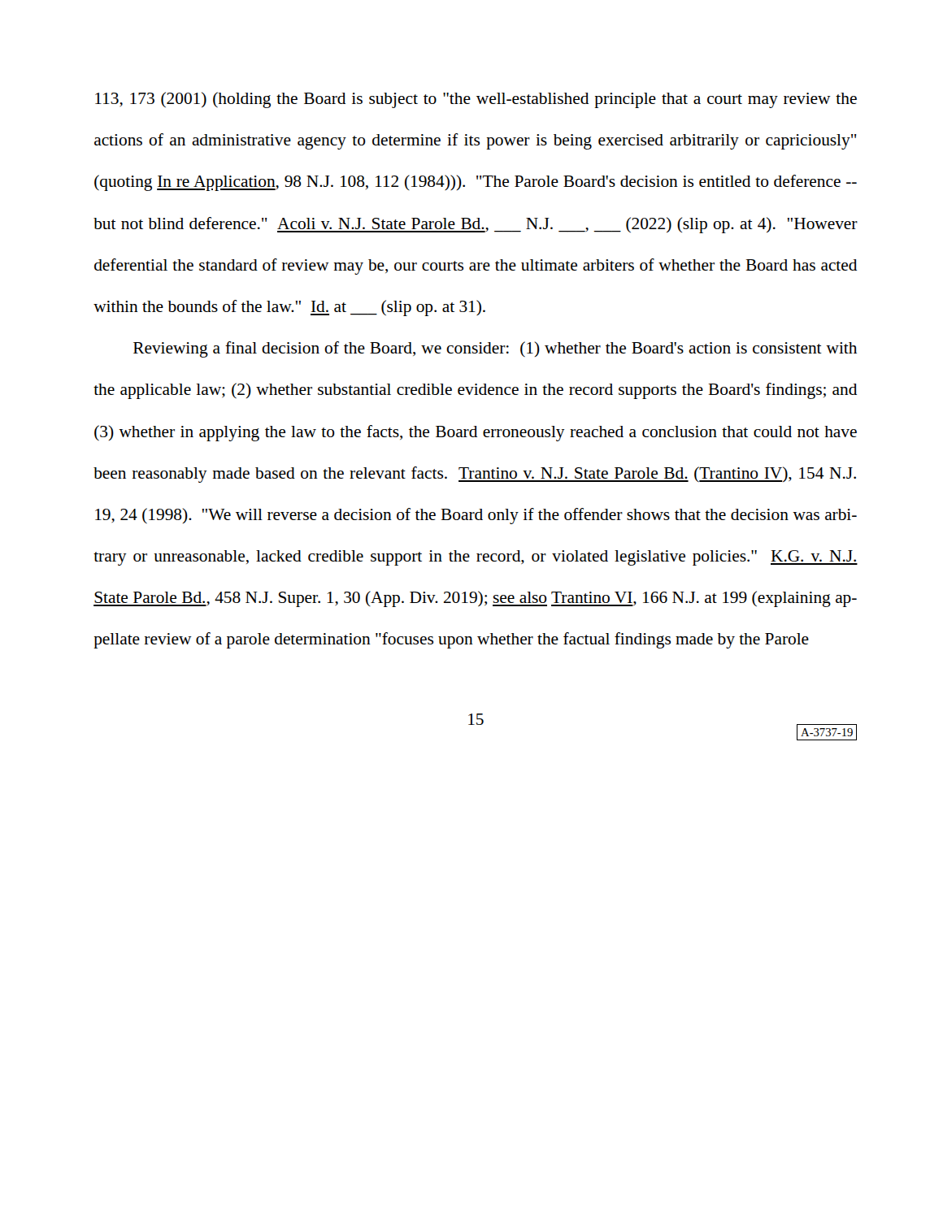113, 173 (2001) (holding the Board is subject to "the well-established principle that a court may review the actions of an administrative agency to determine if its power is being exercised arbitrarily or capriciously" (quoting In re Application, 98 N.J. 108, 112 (1984))). "The Parole Board's decision is entitled to deference -- but not blind deference." Acoli v. N.J. State Parole Bd., ___ N.J. ___, ___ (2022) (slip op. at 4). "However deferential the standard of review may be, our courts are the ultimate arbiters of whether the Board has acted within the bounds of the law." Id. at ___ (slip op. at 31).
Reviewing a final decision of the Board, we consider: (1) whether the Board's action is consistent with the applicable law; (2) whether substantial credible evidence in the record supports the Board's findings; and (3) whether in applying the law to the facts, the Board erroneously reached a conclusion that could not have been reasonably made based on the relevant facts. Trantino v. N.J. State Parole Bd. (Trantino IV), 154 N.J. 19, 24 (1998). "We will reverse a decision of the Board only if the offender shows that the decision was arbitrary or unreasonable, lacked credible support in the record, or violated legislative policies." K.G. v. N.J. State Parole Bd., 458 N.J. Super. 1, 30 (App. Div. 2019); see also Trantino VI, 166 N.J. at 199 (explaining appellate review of a parole determination "focuses upon whether the factual findings made by the Parole
15 A-3737-19